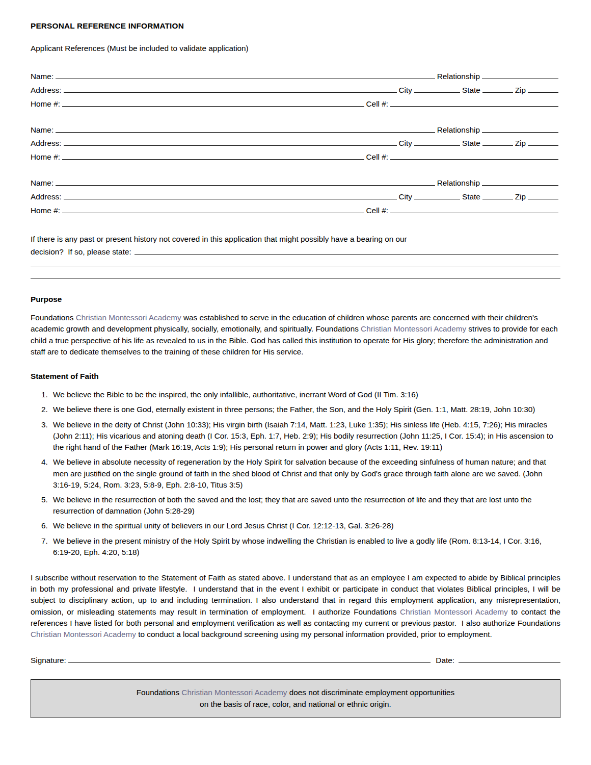PERSONAL REFERENCE INFORMATION
Applicant References (Must be included to validate application)
Name: Relationship
Address: City State Zip
Home #: Cell #:
Name: Relationship
Address: City State Zip
Home #: Cell #:
Name: Relationship
Address: City State Zip
Home #: Cell #:
If there is any past or present history not covered in this application that might possibly have a bearing on our
decision? If so, please state:
Purpose
Foundations Christian Montessori Academy was established to serve in the education of children whose parents are concerned with their children's academic growth and development physically, socially, emotionally, and spiritually. Foundations Christian Montessori Academy strives to provide for each child a true perspective of his life as revealed to us in the Bible. God has called this institution to operate for His glory; therefore the administration and staff are to dedicate themselves to the training of these children for His service.
Statement of Faith
We believe the Bible to be the inspired, the only infallible, authoritative, inerrant Word of God (II Tim. 3:16)
We believe there is one God, eternally existent in three persons; the Father, the Son, and the Holy Spirit (Gen. 1:1, Matt. 28:19, John 10:30)
We believe in the deity of Christ (John 10:33); His virgin birth (Isaiah 7:14, Matt. 1:23, Luke 1:35); His sinless life (Heb. 4:15, 7:26); His miracles (John 2:11); His vicarious and atoning death (I Cor. 15:3, Eph. 1:7, Heb. 2:9); His bodily resurrection (John 11:25, I Cor. 15:4); in His ascension to the right hand of the Father (Mark 16:19, Acts 1:9); His personal return in power and glory (Acts 1:11, Rev. 19:11)
We believe in absolute necessity of regeneration by the Holy Spirit for salvation because of the exceeding sinfulness of human nature; and that men are justified on the single ground of faith in the shed blood of Christ and that only by God's grace through faith alone are we saved. (John 3:16-19, 5:24, Rom. 3:23, 5:8-9, Eph. 2:8-10, Titus 3:5)
We believe in the resurrection of both the saved and the lost; they that are saved unto the resurrection of life and they that are lost unto the resurrection of damnation (John 5:28-29)
We believe in the spiritual unity of believers in our Lord Jesus Christ (I Cor. 12:12-13, Gal. 3:26-28)
We believe in the present ministry of the Holy Spirit by whose indwelling the Christian is enabled to live a godly life (Rom. 8:13-14, I Cor. 3:16, 6:19-20, Eph. 4:20, 5:18)
I subscribe without reservation to the Statement of Faith as stated above. I understand that as an employee I am expected to abide by Biblical principles in both my professional and private lifestyle. I understand that in the event I exhibit or participate in conduct that violates Biblical principles, I will be subject to disciplinary action, up to and including termination. I also understand that in regard this employment application, any misrepresentation, omission, or misleading statements may result in termination of employment. I authorize Foundations Christian Montessori Academy to contact the references I have listed for both personal and employment verification as well as contacting my current or previous pastor. I also authorize Foundations Christian Montessori Academy to conduct a local background screening using my personal information provided, prior to employment.
Signature: Date:
Foundations Christian Montessori Academy does not discriminate employment opportunities
on the basis of race, color, and national or ethnic origin.